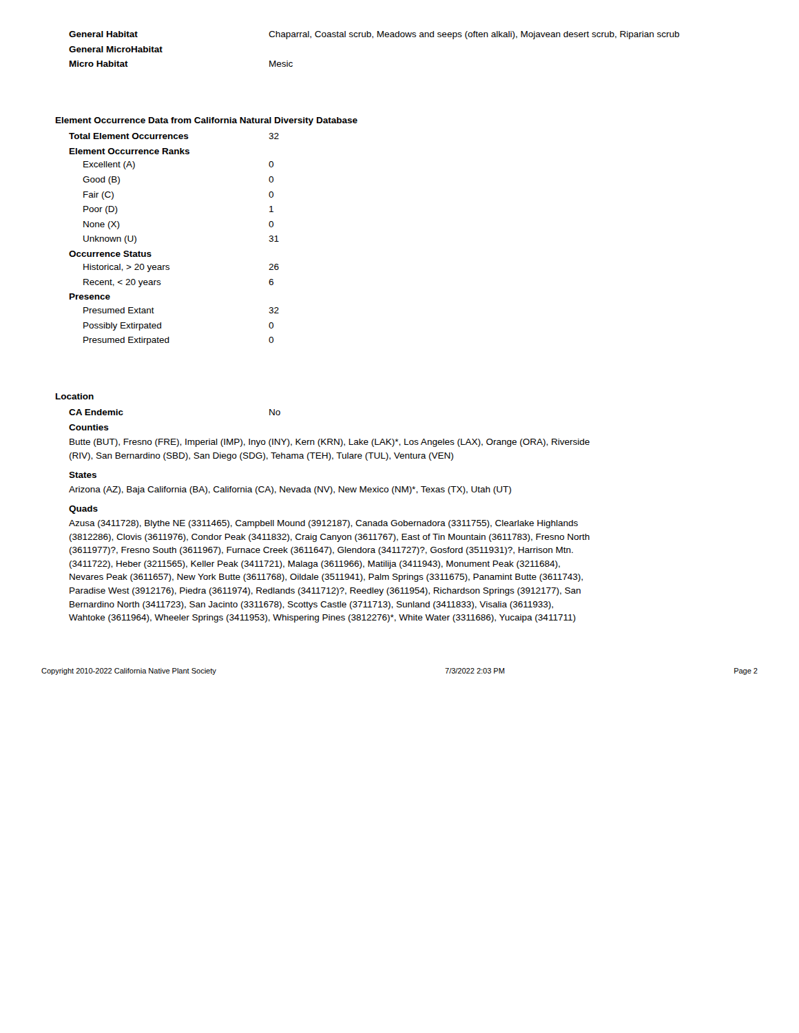General Habitat
Chaparral, Coastal scrub, Meadows and seeps (often alkali), Mojavean desert scrub, Riparian scrub
General MicroHabitat
Micro Habitat
Mesic
Element Occurrence Data from California Natural Diversity Database
Total Element Occurrences
32
Element Occurrence Ranks
Excellent (A)
0
Good (B)
0
Fair (C)
0
Poor (D)
1
None (X)
0
Unknown (U)
31
Occurrence Status
Historical, > 20 years
26
Recent, < 20 years
6
Presence
Presumed Extant
32
Possibly Extirpated
0
Presumed Extirpated
0
Location
CA Endemic
No
Counties
Butte (BUT), Fresno (FRE), Imperial (IMP), Inyo (INY), Kern (KRN), Lake (LAK)*, Los Angeles (LAX), Orange (ORA), Riverside (RIV), San Bernardino (SBD), San Diego (SDG), Tehama (TEH), Tulare (TUL), Ventura (VEN)
States
Arizona (AZ), Baja California (BA), California (CA), Nevada (NV), New Mexico (NM)*, Texas (TX), Utah (UT)
Quads
Azusa (3411728), Blythe NE (3311465), Campbell Mound (3912187), Canada Gobernadora (3311755), Clearlake Highlands (3812286), Clovis (3611976), Condor Peak (3411832), Craig Canyon (3611767), East of Tin Mountain (3611783), Fresno North (3611977)?, Fresno South (3611967), Furnace Creek (3611647), Glendora (3411727)?, Gosford (3511931)?, Harrison Mtn. (3411722), Heber (3211565), Keller Peak (3411721), Malaga (3611966), Matilija (3411943), Monument Peak (3211684), Nevares Peak (3611657), New York Butte (3611768), Oildale (3511941), Palm Springs (3311675), Panamint Butte (3611743), Paradise West (3912176), Piedra (3611974), Redlands (3411712)?, Reedley (3611954), Richardson Springs (3912177), San Bernardino North (3411723), San Jacinto (3311678), Scottys Castle (3711713), Sunland (3411833), Visalia (3611933), Wahtoke (3611964), Wheeler Springs (3411953), Whispering Pines (3812276)*, White Water (3311686), Yucaipa (3411711)
Copyright 2010-2022 California Native Plant Society
7/3/2022 2:03 PM
Page 2